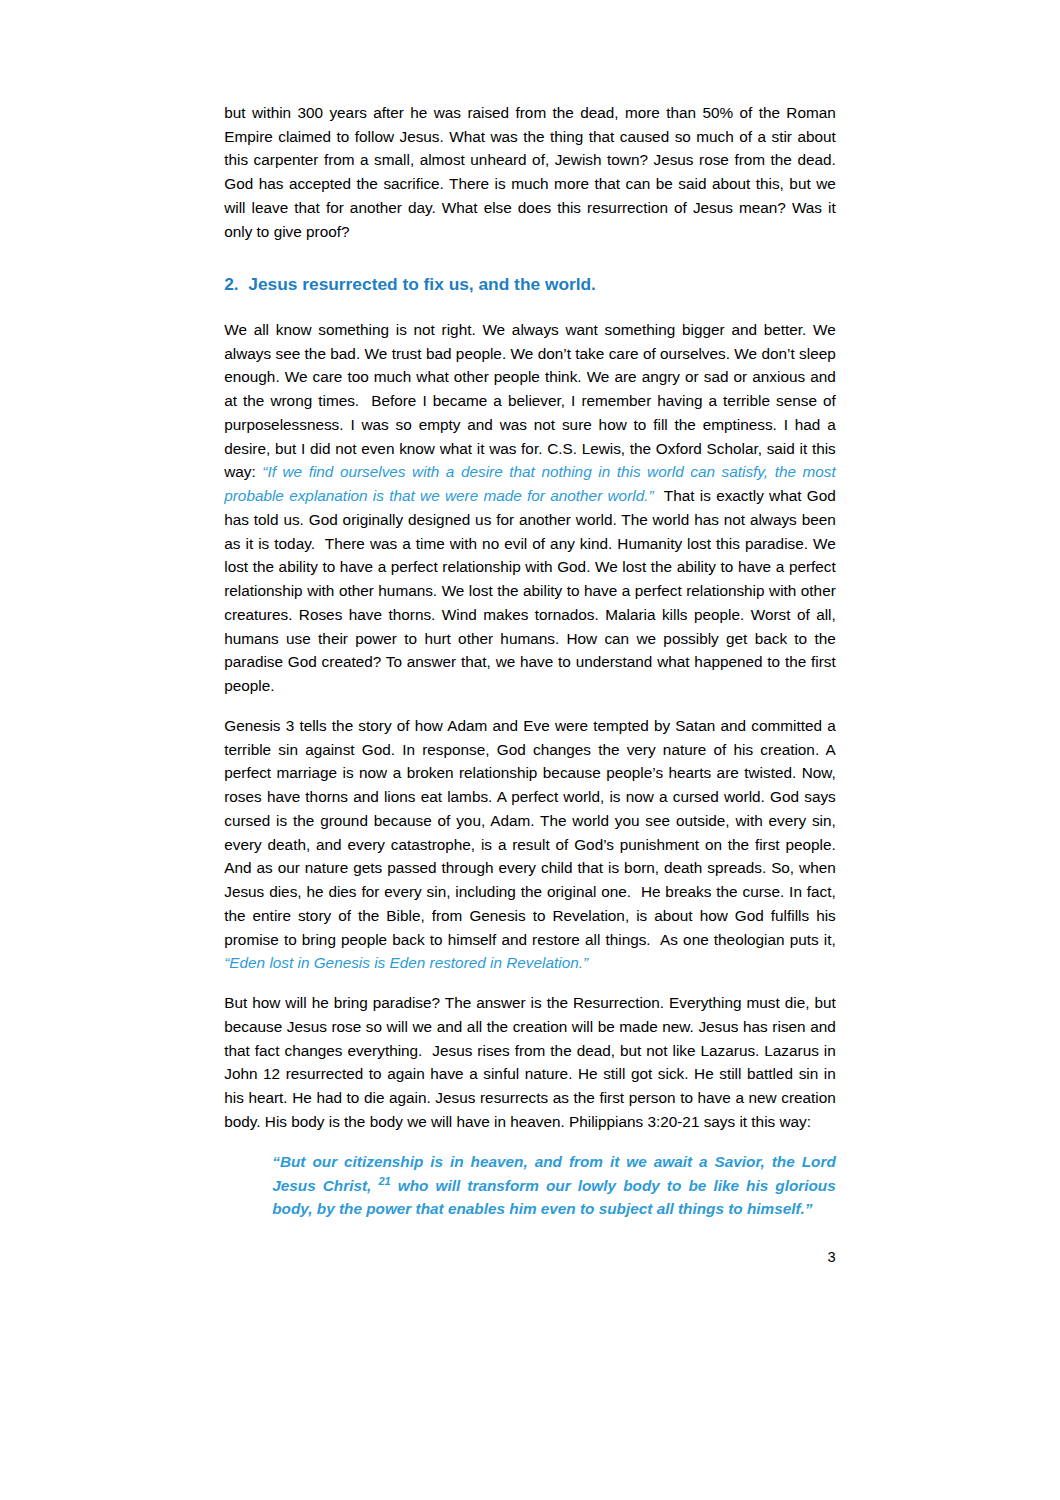but within 300 years after he was raised from the dead, more than 50% of the Roman Empire claimed to follow Jesus. What was the thing that caused so much of a stir about this carpenter from a small, almost unheard of, Jewish town? Jesus rose from the dead. God has accepted the sacrifice. There is much more that can be said about this, but we will leave that for another day. What else does this resurrection of Jesus mean? Was it only to give proof?
2. Jesus resurrected to fix us, and the world.
We all know something is not right. We always want something bigger and better. We always see the bad. We trust bad people. We don’t take care of ourselves. We don’t sleep enough. We care too much what other people think. We are angry or sad or anxious and at the wrong times. Before I became a believer, I remember having a terrible sense of purposelessness. I was so empty and was not sure how to fill the emptiness. I had a desire, but I did not even know what it was for. C.S. Lewis, the Oxford Scholar, said it this way: “If we find ourselves with a desire that nothing in this world can satisfy, the most probable explanation is that we were made for another world.” That is exactly what God has told us. God originally designed us for another world. The world has not always been as it is today. There was a time with no evil of any kind. Humanity lost this paradise. We lost the ability to have a perfect relationship with God. We lost the ability to have a perfect relationship with other humans. We lost the ability to have a perfect relationship with other creatures. Roses have thorns. Wind makes tornados. Malaria kills people. Worst of all, humans use their power to hurt other humans. How can we possibly get back to the paradise God created? To answer that, we have to understand what happened to the first people.
Genesis 3 tells the story of how Adam and Eve were tempted by Satan and committed a terrible sin against God. In response, God changes the very nature of his creation. A perfect marriage is now a broken relationship because people’s hearts are twisted. Now, roses have thorns and lions eat lambs. A perfect world, is now a cursed world. God says cursed is the ground because of you, Adam. The world you see outside, with every sin, every death, and every catastrophe, is a result of God’s punishment on the first people. And as our nature gets passed through every child that is born, death spreads. So, when Jesus dies, he dies for every sin, including the original one. He breaks the curse. In fact, the entire story of the Bible, from Genesis to Revelation, is about how God fulfills his promise to bring people back to himself and restore all things. As one theologian puts it, “Eden lost in Genesis is Eden restored in Revelation.”
But how will he bring paradise? The answer is the Resurrection. Everything must die, but because Jesus rose so will we and all the creation will be made new. Jesus has risen and that fact changes everything. Jesus rises from the dead, but not like Lazarus. Lazarus in John 12 resurrected to again have a sinful nature. He still got sick. He still battled sin in his heart. He had to die again. Jesus resurrects as the first person to have a new creation body. His body is the body we will have in heaven. Philippians 3:20-21 says it this way:
“But our citizenship is in heaven, and from it we await a Savior, the Lord Jesus Christ, 21 who will transform our lowly body to be like his glorious body, by the power that enables him even to subject all things to himself.”
3